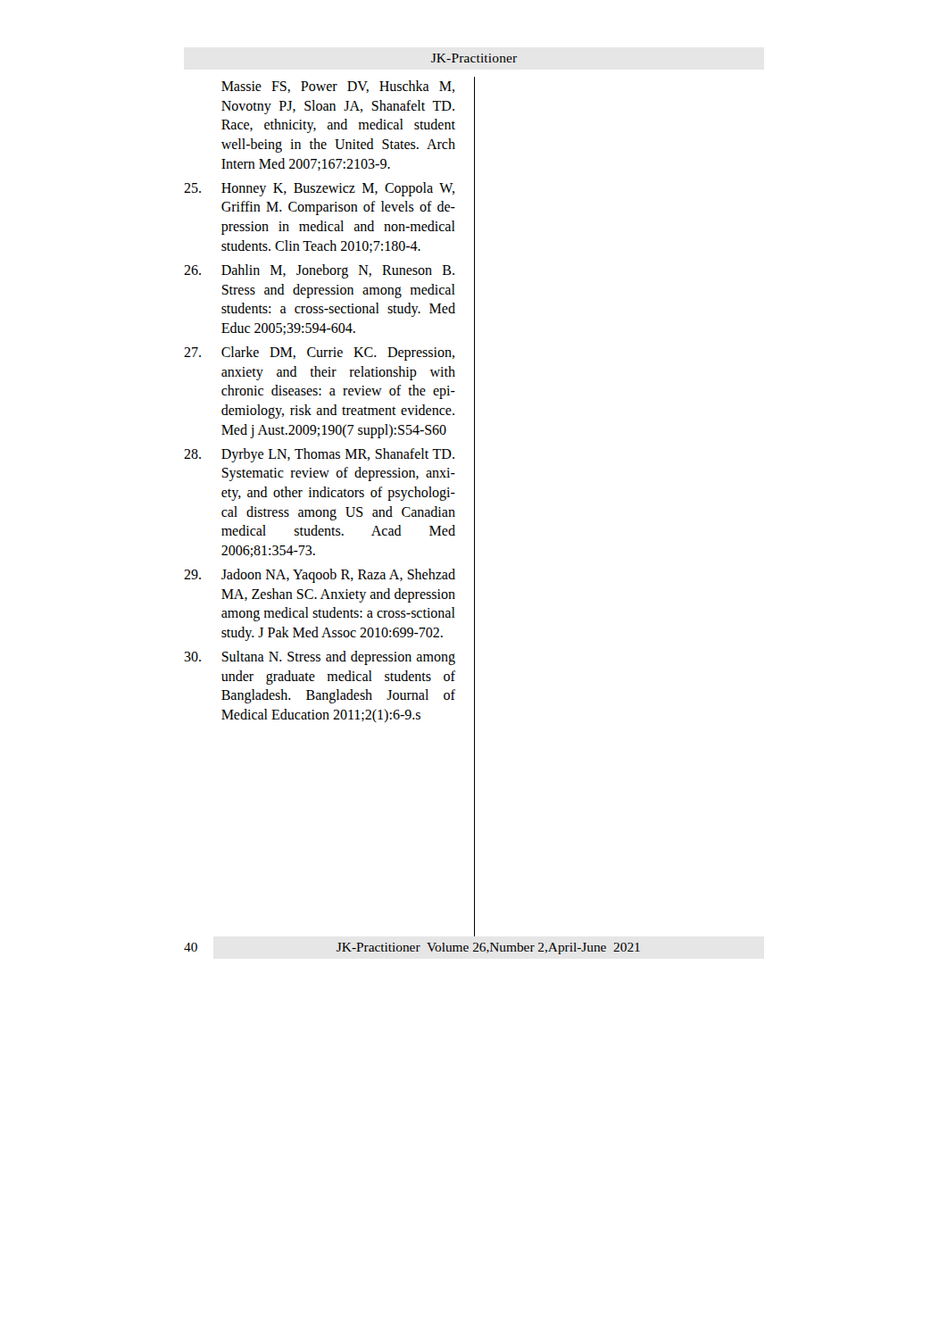JK-Practitioner
Massie FS, Power DV, Huschka M, Novotny PJ, Sloan JA, Shanafelt TD. Race, ethnicity, and medical student well-being in the United States. Arch Intern Med 2007;167:2103-9.
25. Honney K, Buszewicz M, Coppola W, Griffin M. Comparison of levels of depression in medical and non-medical students. Clin Teach 2010;7:180-4.
26. Dahlin M, Joneborg N, Runeson B. Stress and depression among medical students: a cross-sectional study. Med Educ 2005;39:594-604.
27. Clarke DM, Currie KC. Depression, anxiety and their relationship with chronic diseases: a review of the epidemiology, risk and treatment evidence. Med j Aust.2009;190(7 suppl):S54-S60
28. Dyrbye LN, Thomas MR, Shanafelt TD. Systematic review of depression, anxiety, and other indicators of psychological distress among US and Canadian medical students. Acad Med 2006;81:354-73.
29. Jadoon NA, Yaqoob R, Raza A, Shehzad MA, Zeshan SC. Anxiety and depression among medical students: a cross-sctional study. J Pak Med Assoc 2010:699-702.
30. Sultana N. Stress and depression among under graduate medical students of Bangladesh. Bangladesh Journal of Medical Education 2011;2(1):6-9.s
40
JK-Practitioner Volume 26,Number 2,April-June 2021